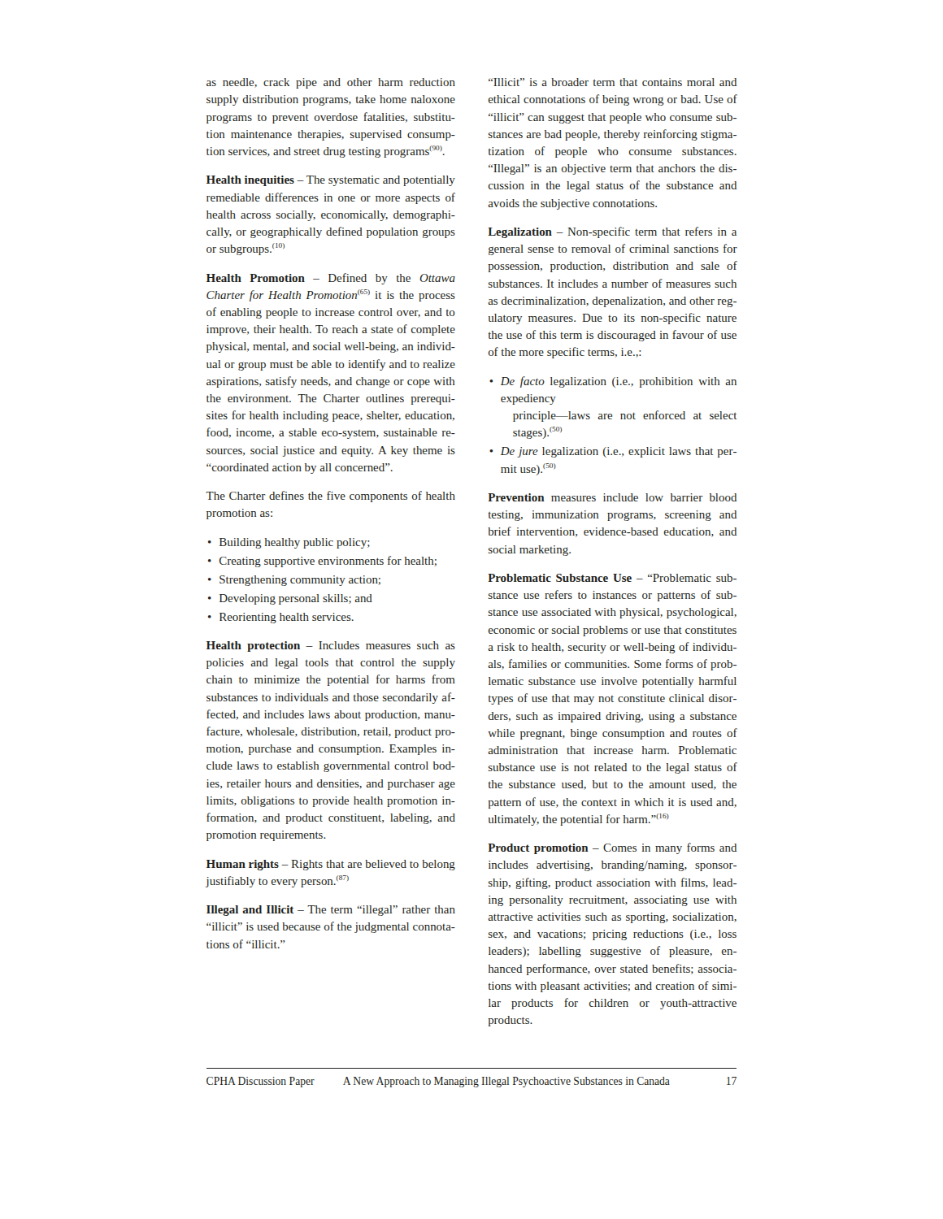as needle, crack pipe and other harm reduction supply distribution programs, take home naloxone programs to prevent overdose fatalities, substitution maintenance therapies, supervised consumption services, and street drug testing programs(90).
Health inequities – The systematic and potentially remediable differences in one or more aspects of health across socially, economically, demographically, or geographically defined population groups or subgroups.(10)
Health Promotion – Defined by the Ottawa Charter for Health Promotion(65) it is the process of enabling people to increase control over, and to improve, their health. To reach a state of complete physical, mental, and social well-being, an individual or group must be able to identify and to realize aspirations, satisfy needs, and change or cope with the environment. The Charter outlines prerequisites for health including peace, shelter, education, food, income, a stable eco-system, sustainable resources, social justice and equity. A key theme is “coordinated action by all concerned”.
The Charter defines the five components of health promotion as:
Building healthy public policy;
Creating supportive environments for health;
Strengthening community action;
Developing personal skills; and
Reorienting health services.
Health protection – Includes measures such as policies and legal tools that control the supply chain to minimize the potential for harms from substances to individuals and those secondarily affected, and includes laws about production, manufacture, wholesale, distribution, retail, product promotion, purchase and consumption. Examples include laws to establish governmental control bodies, retailer hours and densities, and purchaser age limits, obligations to provide health promotion information, and product constituent, labeling, and promotion requirements.
Human rights – Rights that are believed to belong justifiably to every person.(87)
Illegal and Illicit – The term “illegal” rather than “illicit” is used because of the judgmental connotations of “illicit.”
“Illicit” is a broader term that contains moral and ethical connotations of being wrong or bad. Use of “illicit” can suggest that people who consume substances are bad people, thereby reinforcing stigmatization of people who consume substances. “Illegal” is an objective term that anchors the discussion in the legal status of the substance and avoids the subjective connotations.
Legalization – Non-specific term that refers in a general sense to removal of criminal sanctions for possession, production, distribution and sale of substances. It includes a number of measures such as decriminalization, depenalization, and other regulatory measures. Due to its non-specific nature the use of this term is discouraged in favour of use of the more specific terms, i.e.,:
De facto legalization (i.e., prohibition with an expediency principle—laws are not enforced at select stages).(50)
De jure legalization (i.e., explicit laws that permit use).(50)
Prevention measures include low barrier blood testing, immunization programs, screening and brief intervention, evidence-based education, and social marketing.
Problematic Substance Use – “Problematic substance use refers to instances or patterns of substance use associated with physical, psychological, economic or social problems or use that constitutes a risk to health, security or well-being of individuals, families or communities. Some forms of problematic substance use involve potentially harmful types of use that may not constitute clinical disorders, such as impaired driving, using a substance while pregnant, binge consumption and routes of administration that increase harm. Problematic substance use is not related to the legal status of the substance used, but to the amount used, the pattern of use, the context in which it is used and, ultimately, the potential for harm.”(16)
Product promotion – Comes in many forms and includes advertising, branding/naming, sponsorship, gifting, product association with films, leading personality recruitment, associating use with attractive activities such as sporting, socialization, sex, and vacations; pricing reductions (i.e., loss leaders); labelling suggestive of pleasure, enhanced performance, over stated benefits; associations with pleasant activities; and creation of similar products for children or youth-attractive products.
CPHA Discussion Paper
A New Approach to Managing Illegal Psychoactive Substances in Canada
17